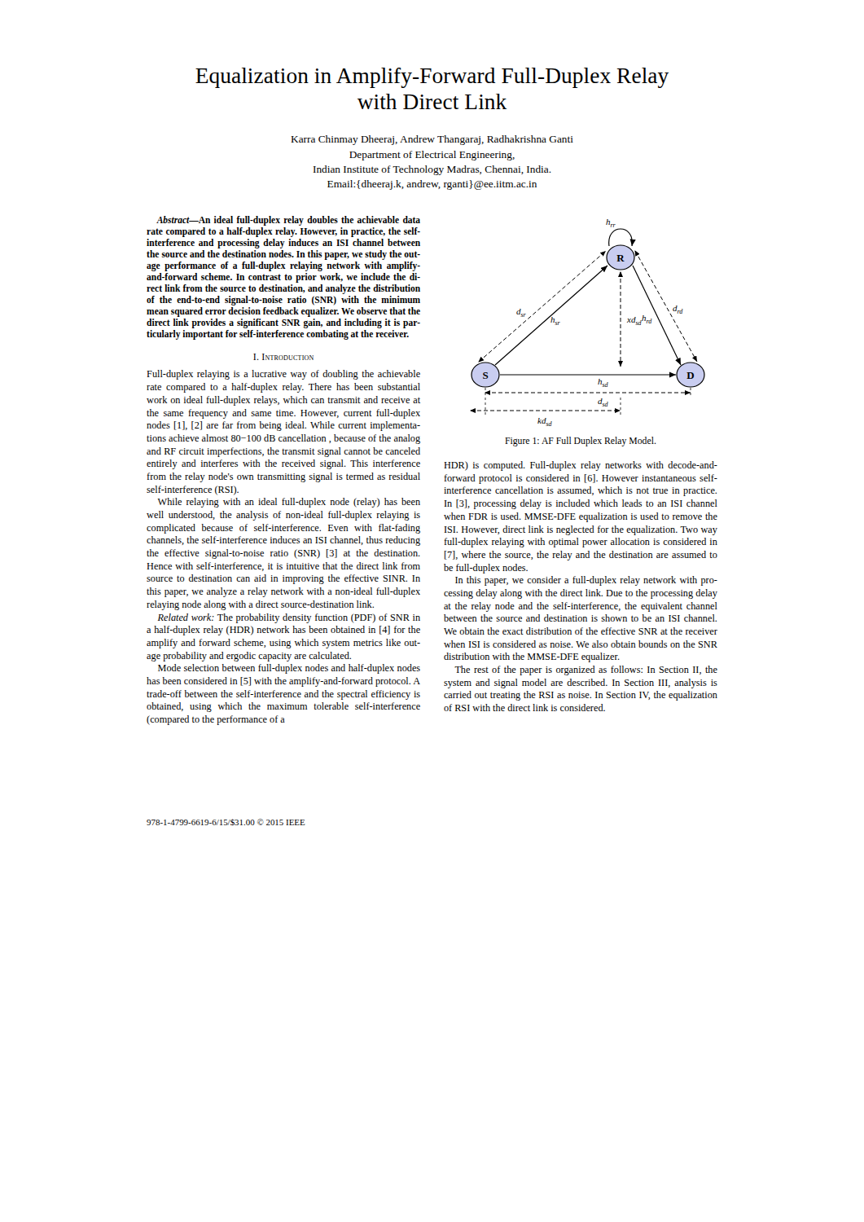Equalization in Amplify-Forward Full-Duplex Relay
with Direct Link
Karra Chinmay Dheeraj, Andrew Thangaraj, Radhakrishna Ganti
Department of Electrical Engineering,
Indian Institute of Technology Madras, Chennai, India.
Email:{dheeraj.k, andrew, rganti}@ee.iitm.ac.in
Abstract—An ideal full-duplex relay doubles the achievable data rate compared to a half-duplex relay. However, in practice, the self-interference and processing delay induces an ISI channel between the source and the destination nodes. In this paper, we study the outage performance of a full-duplex relaying network with amplify-and-forward scheme. In contrast to prior work, we include the direct link from the source to destination, and analyze the distribution of the end-to-end signal-to-noise ratio (SNR) with the minimum mean squared error decision feedback equalizer. We observe that the direct link provides a significant SNR gain, and including it is particularly important for self-interference combating at the receiver.
I. Introduction
Full-duplex relaying is a lucrative way of doubling the achievable rate compared to a half-duplex relay. There has been substantial work on ideal full-duplex relays, which can transmit and receive at the same frequency and same time. However, current full-duplex nodes [1], [2] are far from being ideal. While current implementations achieve almost 80−100 dB cancellation , because of the analog and RF circuit imperfections, the transmit signal cannot be canceled entirely and interferes with the received signal. This interference from the relay node's own transmitting signal is termed as residual self-interference (RSI).
While relaying with an ideal full-duplex node (relay) has been well understood, the analysis of non-ideal full-duplex relaying is complicated because of self-interference. Even with flat-fading channels, the self-interference induces an ISI channel, thus reducing the effective signal-to-noise ratio (SNR) [3] at the destination. Hence with self-interference, it is intuitive that the direct link from source to destination can aid in improving the effective SINR. In this paper, we analyze a relay network with a non-ideal full-duplex relaying node along with a direct source-destination link.
Related work: The probability density function (PDF) of SNR in a half-duplex relay (HDR) network has been obtained in [4] for the amplify and forward scheme, using which system metrics like outage probability and ergodic capacity are calculated.
Mode selection between full-duplex nodes and half-duplex nodes has been considered in [5] with the amplify-and-forward protocol. A trade-off between the self-interference and the spectral efficiency is obtained, using which the maximum tolerable self-interference (compared to the performance of a
hrr R S D hsr hrd hsd dsr drd xdsd dsd kdsd
Figure 1: AF Full Duplex Relay Model.
HDR) is computed. Full-duplex relay networks with decode-and-forward protocol is considered in [6]. However instantaneous self-interference cancellation is assumed, which is not true in practice. In [3], processing delay is included which leads to an ISI channel when FDR is used. MMSE-DFE equalization is used to remove the ISI. However, direct link is neglected for the equalization. Two way full-duplex relaying with optimal power allocation is considered in [7], where the source, the relay and the destination are assumed to be full-duplex nodes.
In this paper, we consider a full-duplex relay network with processing delay along with the direct link. Due to the processing delay at the relay node and the self-interference, the equivalent channel between the source and destination is shown to be an ISI channel. We obtain the exact distribution of the effective SNR at the receiver when ISI is considered as noise. We also obtain bounds on the SNR distribution with the MMSE-DFE equalizer.
The rest of the paper is organized as follows: In Section II, the system and signal model are described. In Section III, analysis is carried out treating the RSI as noise. In Section IV, the equalization of RSI with the direct link is considered.
978-1-4799-6619-6/15/$31.00 © 2015 IEEE